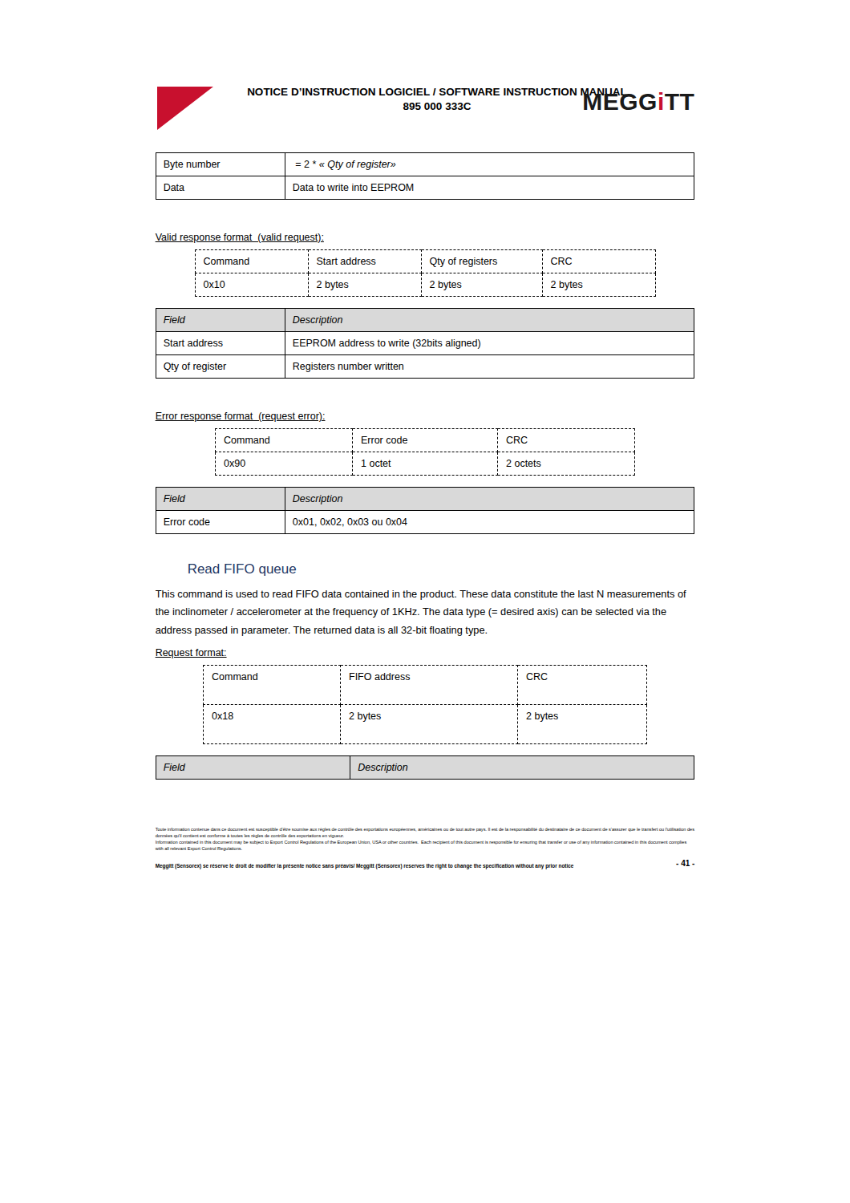MEGGi TT
NOTICE D’INSTRUCTION LOGICIEL / SOFTWARE INSTRUCTION MANUAL
895 000 333C
| Byte number | = 2 * « Qty of register» |
| Data | Data to write into EEPROM |
Valid response format (valid request):
| Command | Start address | Qty of registers | CRC |
| 0x10 | 2 bytes | 2 bytes | 2 bytes |
| Field | Description |
| --- | --- |
| Start address | EEPROM address to write (32bits aligned) |
| Qty of register | Registers number written |
Error response format (request error):
| Command | Error code | CRC |
| 0x90 | 1 octet | 2 octets |
| Field | Description |
| --- | --- |
| Error code | 0x01, 0x02, 0x03 ou 0x04 |
Read FIFO queue
This command is used to read FIFO data contained in the product. These data constitute the last N measurements of the inclinometer / accelerometer at the frequency of 1KHz. The data type (= desired axis) can be selected via the address passed in parameter. The returned data is all 32-bit floating type.
Request format:
| Command | FIFO address | CRC |
| 0x18 | 2 bytes | 2 bytes |
| Field | Description |
| --- | --- |
Toute information contenue dans ce document est susceptible d'être soumise aux règles de contrôle des exportations européennes, américaines ou de tout autre pays. Il est de la responsabilité du destinataire de ce document de s'assurer que le transfert ou l'utilisation des données qu'il contient est conforme à toutes les règles de contrôle des exportations en vigueur.
Information contained in this document may be subject to Export Control Regulations of the European Union, USA or other countries. Each recipient of this document is responsible for ensuring that transfer or use of any information contained in this document complies with all relevant Export Control Regulations.
Meggitt (Sensorex) se réserve le droit de modifier la présente notice sans préavis/ Meggitt (Sensorex) reserves the right to change the specification without any prior notice - 41 -